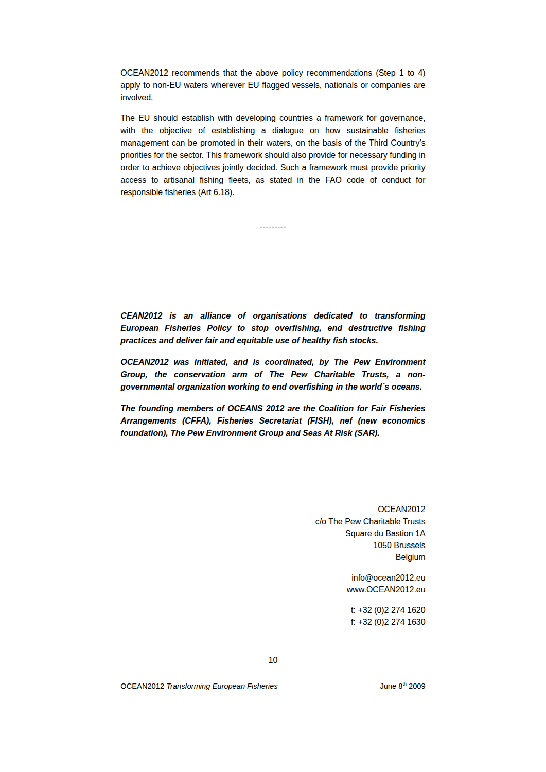OCEAN2012 recommends that the above policy recommendations (Step 1 to 4) apply to non-EU waters wherever EU flagged vessels, nationals or companies are involved.
The EU should establish with developing countries a framework for governance, with the objective of establishing a dialogue on how sustainable fisheries management can be promoted in their waters, on the basis of the Third Country’s priorities for the sector. This framework should also provide for necessary funding in order to achieve objectives jointly decided. Such a framework must provide priority access to artisanal fishing fleets, as stated in the FAO code of conduct for responsible fisheries (Art 6.18).
---------
CEAN2012 is an alliance of organisations dedicated to transforming European Fisheries Policy to stop overfishing, end destructive fishing practices and deliver fair and equitable use of healthy fish stocks.
OCEAN2012 was initiated, and is coordinated, by The Pew Environment Group, the conservation arm of The Pew Charitable Trusts, a non-governmental organization working to end overfishing in the world´s oceans.
The founding members of OCEANS 2012 are the Coalition for Fair Fisheries Arrangements (CFFA), Fisheries Secretariat (FISH), nef (new economics foundation), The Pew Environment Group and Seas At Risk (SAR).
OCEAN2012
c/o The Pew Charitable Trusts
Square du Bastion 1A
1050 Brussels
Belgium
info@ocean2012.eu
www.OCEAN2012.eu
t: +32 (0)2 274 1620
f: +32 (0)2 274 1630
10
OCEAN2012 Transforming European Fisheries June 8th 2009